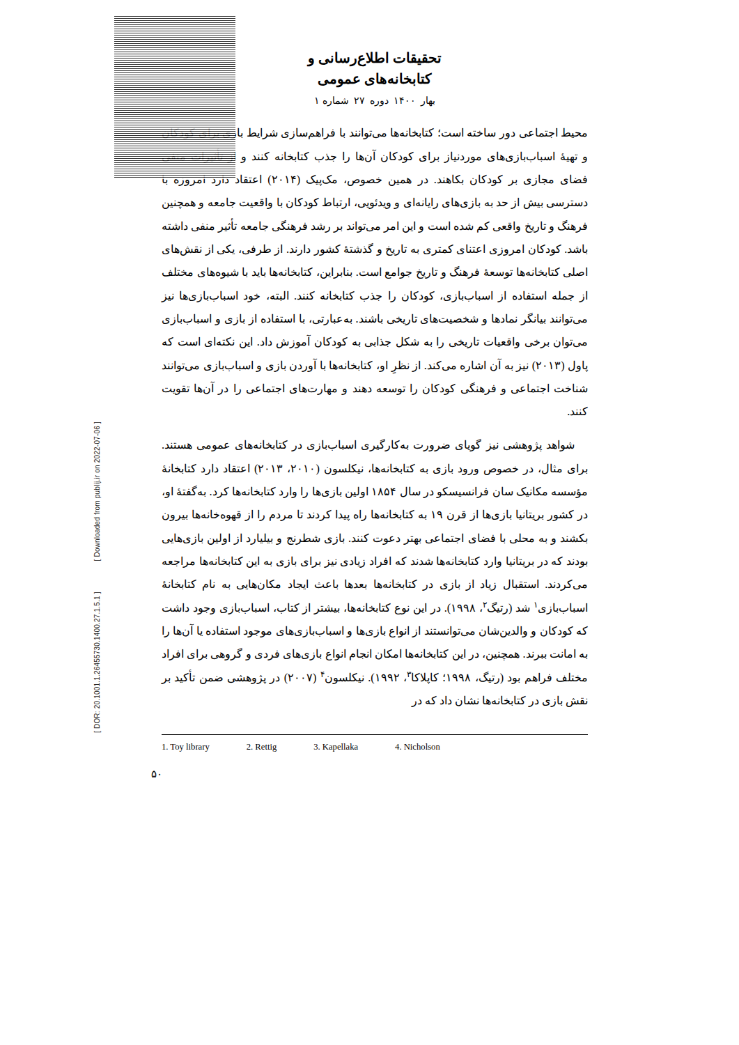[ DOR: 20.1001.1.26455730.1400.27.1.5.1 ] [ Downloaded from publij.ir on 2022-07-06 ]
تحقیقات اطلاع‌رسانی و کتابخانه‌های عمومی
بهار ۱۴۰۰ دوره ۲۷ شماره ۱
محیط اجتماعی دور ساخته است؛ کتابخانه‌ها می‌توانند با فراهم‌سازی شرایط بازی برای کودکان و تهیۀ اسباب‌بازی‌های موردنیاز برای کودکان آن‌ها را جذب کتابخانه کنند و از تأثیرات منفی فضای مجازی بر کودکان بکاهند. در همین خصوص، مک‌پیک (۲۰۱۴) اعتقاد دارد امروزه با دسترسی بیش از حد به بازی‌های رایانه‌ای و ویدئویی، ارتباط کودکان با واقعیت جامعه و همچنین فرهنگ و تاریخ واقعی کم شده است و این امر می‌تواند بر رشد فرهنگی جامعه تأثیر منفی داشته باشد. کودکان امروزی اعتنای کمتری به تاریخ و گذشتۀ کشور دارند. از طرفی، یکی از نقش‌های اصلی کتابخانه‌ها توسعۀ فرهنگ و تاریخ جوامع است. بنابراین، کتابخانه‌ها باید با شیوه‌های مختلف از جمله استفاده از اسباب‌بازی، کودکان را جذب کتابخانه کنند. البته، خود اسباب‌بازی‌ها نیز می‌توانند بیانگر نمادها و شخصیت‌های تاریخی باشند. به‌عبارتی، با استفاده از بازی و اسباب‌بازی می‌توان برخی واقعیات تاریخی را به شکل جذابی به کودکان آموزش داد. این نکته‌ای است که پاول (۲۰۱۳) نیز به آن اشاره می‌کند. از نظرِ او، کتابخانه‌ها با آوردن بازی و اسباب‌بازی می‌توانند شناخت اجتماعی و فرهنگی کودکان را توسعه دهند و مهارت‌های اجتماعی را در آن‌ها تقویت کنند.
شواهد پژوهشی نیز گویای ضرورت به‌کارگیری اسباب‌بازی در کتابخانه‌های عمومی هستند. برای مثال، در خصوص ورود بازی به کتابخانه‌ها، نیکلسون (۲۰۱۰، ۲۰۱۳) اعتقاد دارد کتابخانۀ مؤسسه مکانیک سان فرانسیسکو در سال ۱۸۵۴ اولین بازی‌ها را وارد کتابخانه‌ها کرد. به‌گفتۀ او، در کشور بریتانیا بازی‌ها از قرن ۱۹ به کتابخانه‌ها راه پیدا کردند تا مردم را از قهوه‌خانه‌ها بیرون بکشند و به محلی با فضای اجتماعی بهتر دعوت کنند. بازی شطرنج و بیلیارد از اولین بازی‌هایی بودند که در بریتانیا وارد کتابخانه‌ها شدند که افراد زیادی نیز برای بازی به این کتابخانه‌ها مراجعه می‌کردند. استقبال زیاد از بازی در کتابخانه‌ها بعدها باعث ایجاد مکان‌هایی به نام کتابخانۀ اسباب‌بازی۱ شد (رتیگ۲، ۱۹۹۸). در این نوع کتابخانه‌ها، بیشتر از کتاب، اسباب‌بازی وجود داشت که کودکان و والدین‌شان می‌توانستند از انواع بازی‌ها و اسباب‌بازی‌های موجود استفاده یا آن‌ها را به امانت ببرند. همچنین، در این کتابخانه‌ها امکان انجام انواع بازی‌های فردی و گروهی برای افراد مختلف فراهم بود (رتیگ، ۱۹۹۸؛ کاپلاکا۳، ۱۹۹۲). نیکلسون۴ (۲۰۰۷) در پژوهشی ضمن تأکید بر نقش بازی در کتابخانه‌ها نشان داد که در
1. Toy library 2. Rettig 3. Kapellaka 4. Nicholson
۵۰